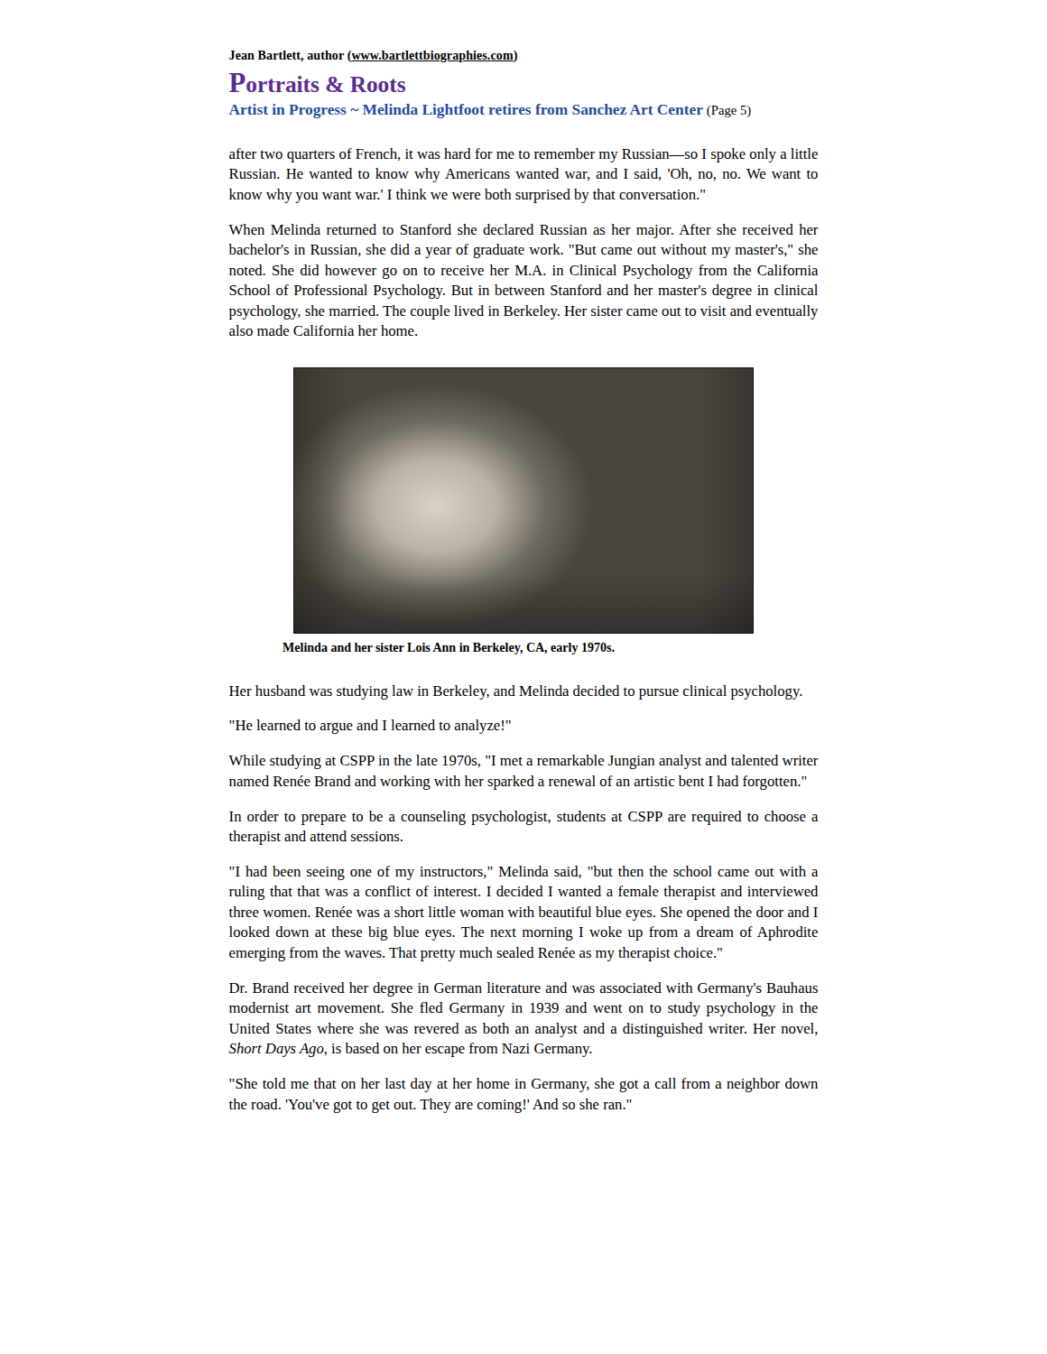Jean Bartlett, author (www.bartlettbiographies.com)
Portraits & Roots
Artist in Progress ~ Melinda Lightfoot retires from Sanchez Art Center (Page 5)
after two quarters of French, it was hard for me to remember my Russian—so I spoke only a little Russian. He wanted to know why Americans wanted war, and I said, 'Oh, no, no. We want to know why you want war.' I think we were both surprised by that conversation."
When Melinda returned to Stanford she declared Russian as her major. After she received her bachelor's in Russian, she did a year of graduate work. "But came out without my master's," she noted. She did however go on to receive her M.A. in Clinical Psychology from the California School of Professional Psychology. But in between Stanford and her master's degree in clinical psychology, she married. The couple lived in Berkeley. Her sister came out to visit and eventually also made California her home.
Melinda and her sister Lois Ann in Berkeley, CA, early 1970s.
Her husband was studying law in Berkeley, and Melinda decided to pursue clinical psychology.
"He learned to argue and I learned to analyze!"
While studying at CSPP in the late 1970s, "I met a remarkable Jungian analyst and talented writer named Renée Brand and working with her sparked a renewal of an artistic bent I had forgotten."
In order to prepare to be a counseling psychologist, students at CSPP are required to choose a therapist and attend sessions.
"I had been seeing one of my instructors," Melinda said, "but then the school came out with a ruling that that was a conflict of interest. I decided I wanted a female therapist and interviewed three women. Renée was a short little woman with beautiful blue eyes. She opened the door and I looked down at these big blue eyes. The next morning I woke up from a dream of Aphrodite emerging from the waves. That pretty much sealed Renée as my therapist choice."
Dr. Brand received her degree in German literature and was associated with Germany's Bauhaus modernist art movement. She fled Germany in 1939 and went on to study psychology in the United States where she was revered as both an analyst and a distinguished writer. Her novel, Short Days Ago, is based on her escape from Nazi Germany.
"She told me that on her last day at her home in Germany, she got a call from a neighbor down the road. 'You've got to get out. They are coming!' And so she ran."